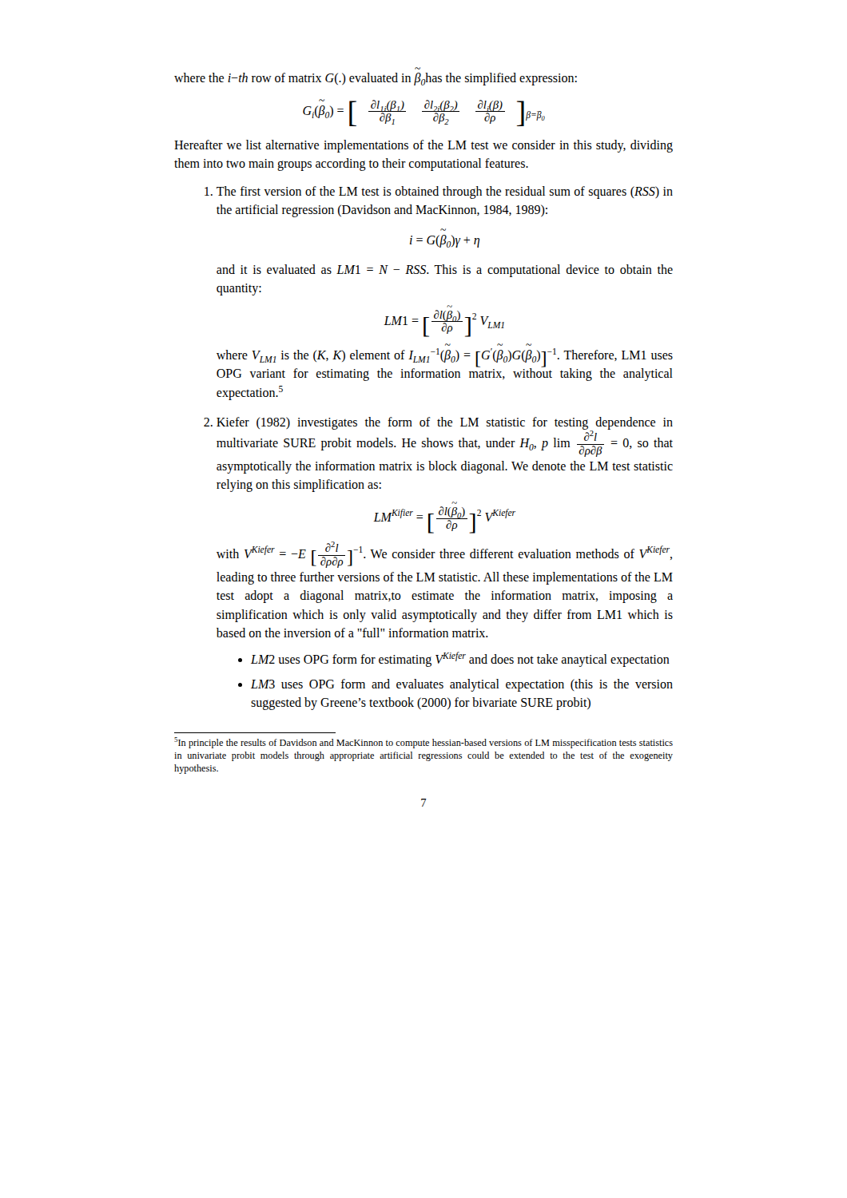where the i−th row of matrix G(.) evaluated in β 0has the simplified expression:
Gi(β 0) = [
| ∂ l 1i ( β 1 ) ∂ β 1 | ∂ l 2i ( β 2 ) ∂ β 2 | ∂ l i ( β ) ∂ ρ |
] β=β 0
Hereafter we list alternative implementations of the LM test we consider in this study, dividing them into two main groups according to their computational features.
The first version of the LM test is obtained through the residual sum of squares (RSS) in the artificial regression (Davidson and MacKinnon, 1984, 1989):
i = G(β 0)γ + η
and it is evaluated as LM1 = N − RSS. This is a computational device to obtain the quantity:
LM1 = [∂l(β 0)∂ρ] 2 VLM1
where VLM1 is the (K, K) element of ILM1−1(β 0) = [G′(β 0)G(β 0)]−1. Therefore, LM1 uses OPG variant for estimating the information matrix, without taking the analytical expectation.5
Kiefer (1982) investigates the form of the LM statistic for testing dependence in multivariate SURE probit models. He shows that, under H 0, p lim ∂2 l∂ρ∂β = 0, so that asymptotically the information matrix is block diagonal. We denote the LM test statistic relying on this simplification as:
LM Kifier = [∂l(β 0)∂ρ] 2 VKiefer
with VKiefer = −E [∂2 l∂ρ∂ρ]−1. We consider three different evaluation methods of VKiefer, leading to three further versions of the LM statistic. All these implementations of the LM test adopt a diagonal matrix,to estimate the information matrix, imposing a simplification which is only valid asymptotically and they differ from LM1 which is based on the inversion of a "full" information matrix.
LM2 uses OPG form for estimating VKiefer and does not take anaytical expectation
LM3 uses OPG form and evaluates analytical expectation (this is the version suggested by Greene’s textbook (2000) for bivariate SURE probit)
5In principle the results of Davidson and MacKinnon to compute hessian-based versions of LM misspecification tests statistics in univariate probit models through appropriate artificial regressions could be extended to the test of the exogeneity hypothesis.
7